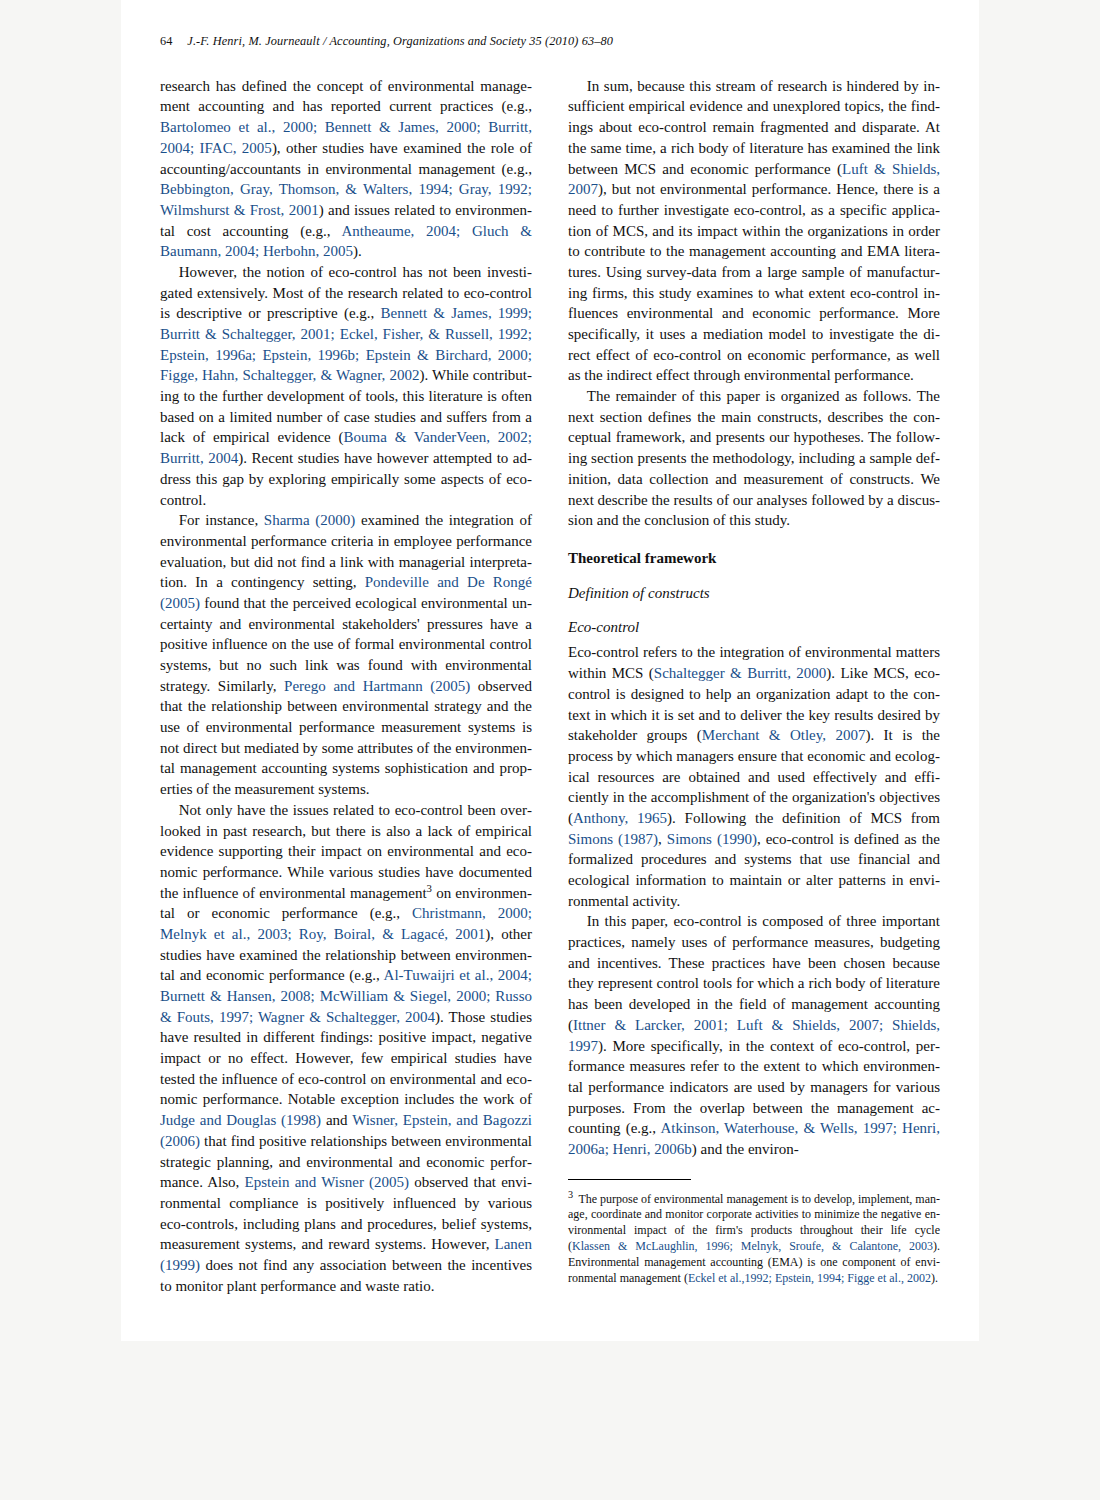64 J.-F. Henri, M. Journeault / Accounting, Organizations and Society 35 (2010) 63–80
research has defined the concept of environmental management accounting and has reported current practices (e.g., Bartolomeo et al., 2000; Bennett & James, 2000; Burritt, 2004; IFAC, 2005), other studies have examined the role of accounting/accountants in environmental management (e.g., Bebbington, Gray, Thomson, & Walters, 1994; Gray, 1992; Wilmshurst & Frost, 2001) and issues related to environmental cost accounting (e.g., Antheaume, 2004; Gluch & Baumann, 2004; Herbohn, 2005).
However, the notion of eco-control has not been investigated extensively. Most of the research related to eco-control is descriptive or prescriptive (e.g., Bennett & James, 1999; Burritt & Schaltegger, 2001; Eckel, Fisher, & Russell, 1992; Epstein, 1996a; Epstein, 1996b; Epstein & Birchard, 2000; Figge, Hahn, Schaltegger, & Wagner, 2002). While contributing to the further development of tools, this literature is often based on a limited number of case studies and suffers from a lack of empirical evidence (Bouma & VanderVeen, 2002; Burritt, 2004). Recent studies have however attempted to address this gap by exploring empirically some aspects of eco-control.
For instance, Sharma (2000) examined the integration of environmental performance criteria in employee performance evaluation, but did not find a link with managerial interpretation. In a contingency setting, Pondeville and De Rongé (2005) found that the perceived ecological environmental uncertainty and environmental stakeholders' pressures have a positive influence on the use of formal environmental control systems, but no such link was found with environmental strategy. Similarly, Perego and Hartmann (2005) observed that the relationship between environmental strategy and the use of environmental performance measurement systems is not direct but mediated by some attributes of the environmental management accounting systems sophistication and properties of the measurement systems.
Not only have the issues related to eco-control been overlooked in past research, but there is also a lack of empirical evidence supporting their impact on environmental and economic performance. While various studies have documented the influence of environmental management3 on environmental or economic performance (e.g., Christmann, 2000; Melnyk et al., 2003; Roy, Boiral, & Lagacé, 2001), other studies have examined the relationship between environmental and economic performance (e.g., Al-Tuwaijri et al., 2004; Burnett & Hansen, 2008; McWilliam & Siegel, 2000; Russo & Fouts, 1997; Wagner & Schaltegger, 2004). Those studies have resulted in different findings: positive impact, negative impact or no effect. However, few empirical studies have tested the influence of eco-control on environmental and economic performance. Notable exception includes the work of Judge and Douglas (1998) and Wisner, Epstein, and Bagozzi (2006) that find positive relationships between environmental strategic planning, and environmental and economic performance. Also, Epstein and Wisner (2005) observed that environmental compliance is positively influenced by various eco-controls, including plans and procedures, belief systems, measurement systems, and reward systems. However, Lanen (1999) does not find any association between the incentives to monitor plant performance and waste ratio.
In sum, because this stream of research is hindered by insufficient empirical evidence and unexplored topics, the findings about eco-control remain fragmented and disparate. At the same time, a rich body of literature has examined the link between MCS and economic performance (Luft & Shields, 2007), but not environmental performance. Hence, there is a need to further investigate eco-control, as a specific application of MCS, and its impact within the organizations in order to contribute to the management accounting and EMA literatures. Using survey-data from a large sample of manufacturing firms, this study examines to what extent eco-control influences environmental and economic performance. More specifically, it uses a mediation model to investigate the direct effect of eco-control on economic performance, as well as the indirect effect through environmental performance.
The remainder of this paper is organized as follows. The next section defines the main constructs, describes the conceptual framework, and presents our hypotheses. The following section presents the methodology, including a sample definition, data collection and measurement of constructs. We next describe the results of our analyses followed by a discussion and the conclusion of this study.
Theoretical framework
Definition of constructs
Eco-control
Eco-control refers to the integration of environmental matters within MCS (Schaltegger & Burritt, 2000). Like MCS, eco-control is designed to help an organization adapt to the context in which it is set and to deliver the key results desired by stakeholder groups (Merchant & Otley, 2007). It is the process by which managers ensure that economic and ecological resources are obtained and used effectively and efficiently in the accomplishment of the organization's objectives (Anthony, 1965). Following the definition of MCS from Simons (1987), Simons (1990), eco-control is defined as the formalized procedures and systems that use financial and ecological information to maintain or alter patterns in environmental activity.
In this paper, eco-control is composed of three important practices, namely uses of performance measures, budgeting and incentives. These practices have been chosen because they represent control tools for which a rich body of literature has been developed in the field of management accounting (Ittner & Larcker, 2001; Luft & Shields, 2007; Shields, 1997). More specifically, in the context of eco-control, performance measures refer to the extent to which environmental performance indicators are used by managers for various purposes. From the overlap between the management accounting (e.g., Atkinson, Waterhouse, & Wells, 1997; Henri, 2006a; Henri, 2006b) and the environ-
3 The purpose of environmental management is to develop, implement, manage, coordinate and monitor corporate activities to minimize the negative environmental impact of the firm's products throughout their life cycle (Klassen & McLaughlin, 1996; Melnyk, Sroufe, & Calantone, 2003). Environmental management accounting (EMA) is one component of environmental management (Eckel et al.,1992; Epstein, 1994; Figge et al., 2002).